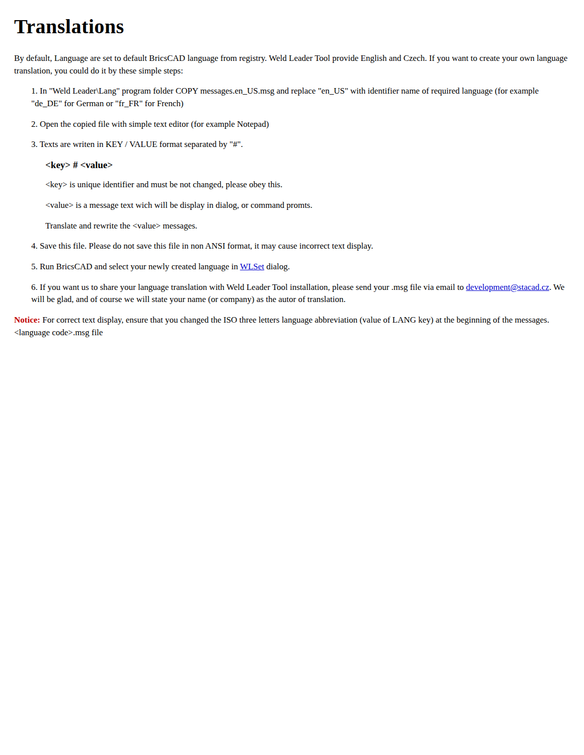Translations
By default, Language are set to default BricsCAD language from registry. Weld Leader Tool provide English and Czech. If you want to create your own language translation, you could do it by these simple steps:
1. In "Weld Leader\Lang" program folder COPY messages.en_US.msg and replace "en_US" with identifier name of required language (for example "de_DE" for German or "fr_FR" for French)
2. Open the copied file with simple text editor (for example Notepad)
3. Texts are writen in KEY / VALUE format separated by "#".
<key> # <value>
<key> is unique identifier and must be not changed, please obey this.
<value> is a message text wich will be display in dialog, or command promts.
Translate and rewrite the <value> messages.
4. Save this file. Please do not save this file in non ANSI format, it may cause incorrect text display.
5. Run BricsCAD and select your newly created language in WLSet dialog.
6. If you want us to share your language translation with Weld Leader Tool installation, please send your .msg file via email to development@stacad.cz. We will be glad, and of course we will state your name (or company) as the autor of translation.
Notice: For correct text display, ensure that you changed the ISO three letters language abbreviation (value of LANG key) at the beginning of the messages.<language code>.msg file